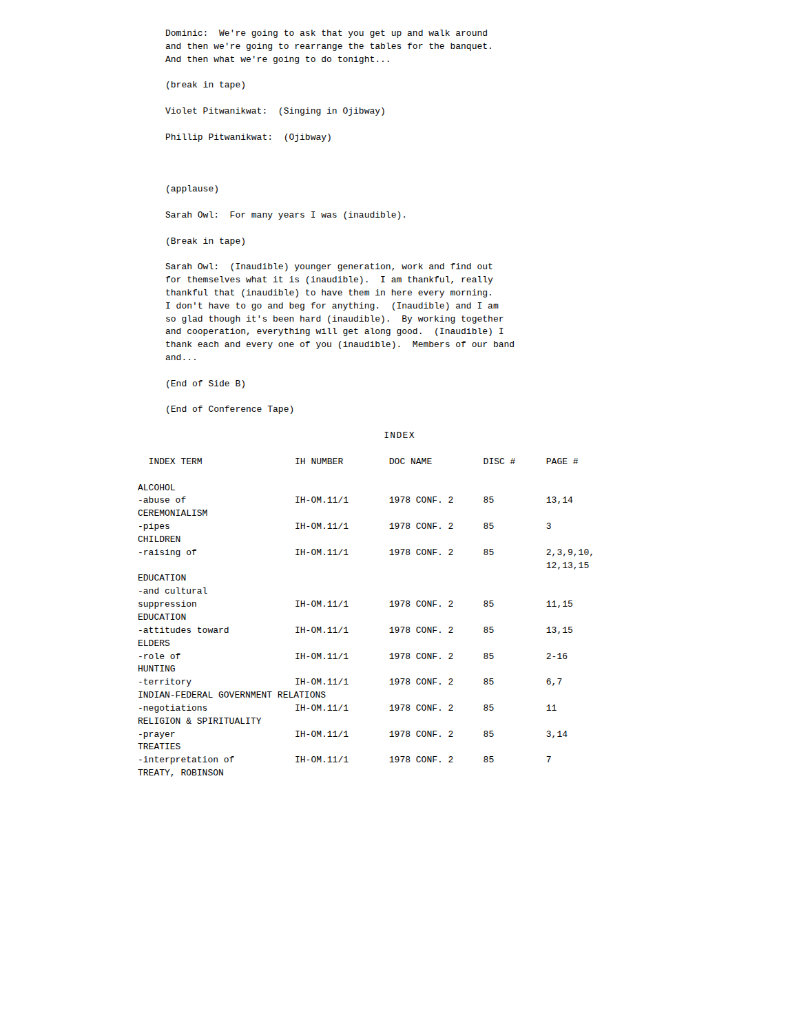Dominic: We're going to ask that you get up and walk around and then we're going to rearrange the tables for the banquet. And then what we're going to do tonight...
(break in tape)
Violet Pitwanikwat: (Singing in Ojibway)
Phillip Pitwanikwat: (Ojibway)
(applause)
Sarah Owl: For many years I was (inaudible).
(Break in tape)
Sarah Owl: (Inaudible) younger generation, work and find out for themselves what it is (inaudible). I am thankful, really thankful that (inaudible) to have them in here every morning. I don't have to go and beg for anything. (Inaudible) and I am so glad though it's been hard (inaudible). By working together and cooperation, everything will get along good. (Inaudible) I thank each and every one of you (inaudible). Members of our band and...
(End of Side B)
(End of Conference Tape)
INDEX
| INDEX TERM | IH NUMBER | DOC NAME | DISC # | PAGE # |
| --- | --- | --- | --- | --- |
| ALCOHOL | | | | |
| -abuse of | IH-OM.11/1 | 1978 CONF. 2 | 85 | 13,14 |
| CEREMONIALISM | | | | |
| -pipes | IH-OM.11/1 | 1978 CONF. 2 | 85 | 3 |
| CHILDREN | | | | |
| -raising of | IH-OM.11/1 | 1978 CONF. 2 | 85 | 2,3,9,10, 12,13,15 |
| EDUCATION | | | | |
| -and cultural | | | | |
| suppression | IH-OM.11/1 | 1978 CONF. 2 | 85 | 11,15 |
| EDUCATION | | | | |
| -attitudes toward | IH-OM.11/1 | 1978 CONF. 2 | 85 | 13,15 |
| ELDERS | | | | |
| -role of | IH-OM.11/1 | 1978 CONF. 2 | 85 | 2-16 |
| HUNTING | | | | |
| -territory | IH-OM.11/1 | 1978 CONF. 2 | 85 | 6,7 |
| INDIAN-FEDERAL GOVERNMENT RELATIONS |
| -negotiations | IH-OM.11/1 | 1978 CONF. 2 | 85 | 11 |
| RELIGION & SPIRITUALITY |
| -prayer | IH-OM.11/1 | 1978 CONF. 2 | 85 | 3,14 |
| TREATIES | | | | |
| -interpretation of | IH-OM.11/1 | 1978 CONF. 2 | 85 | 7 |
| TREATY, ROBINSON |